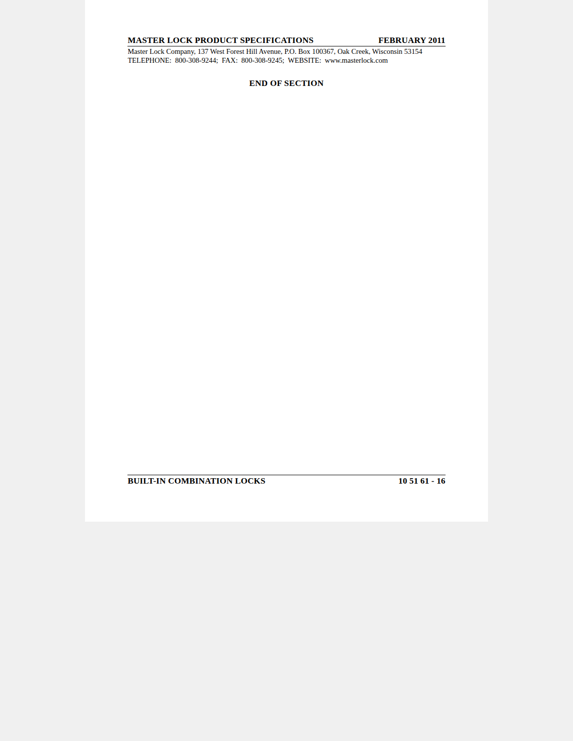Master Lock Product Specifications February 2011
Master Lock Company, 137 West Forest Hill Avenue, P.O. Box 100367, Oak Creek, Wisconsin 53154
TELEPHONE: 800-308-9244; FAX: 800-308-9245; WEBSITE: www.masterlock.com
END OF SECTION
Built-In Combination Locks 10 51 61 - 16